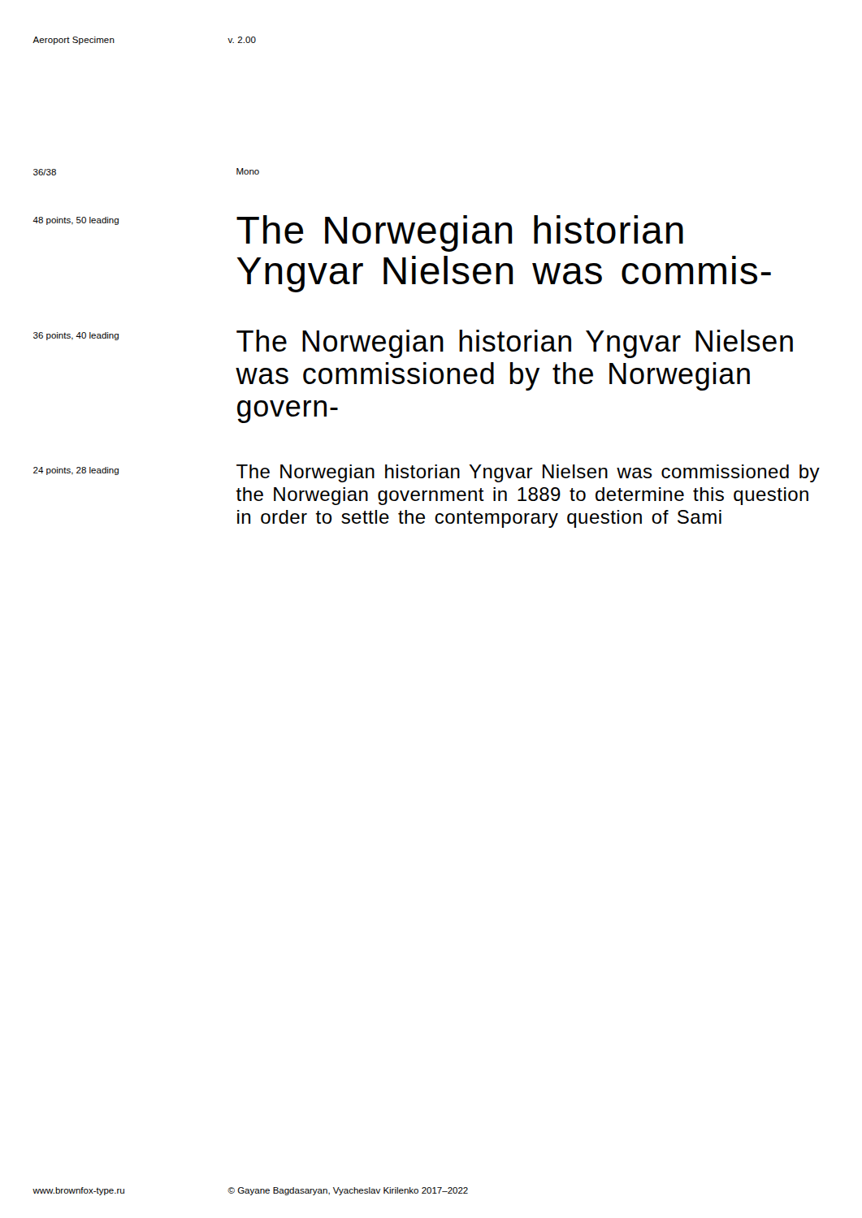Aeroport Specimen v. 2.00
36/38
Mono
48 points, 50 leading
The Norwegian historian Yngvar Nielsen was commis-
36 points, 40 leading
The Norwegian historian Yngvar Nielsen was commissioned by the Norwegian govern-
24 points, 28 leading
The Norwegian historian Yngvar Nielsen was commissioned by the Norwegian government in 1889 to determine this question in order to settle the contemporary question of Sami
www.brownfox-type.ru© Gayane Bagdasaryan, Vyacheslav Kirilenko 2017–2022